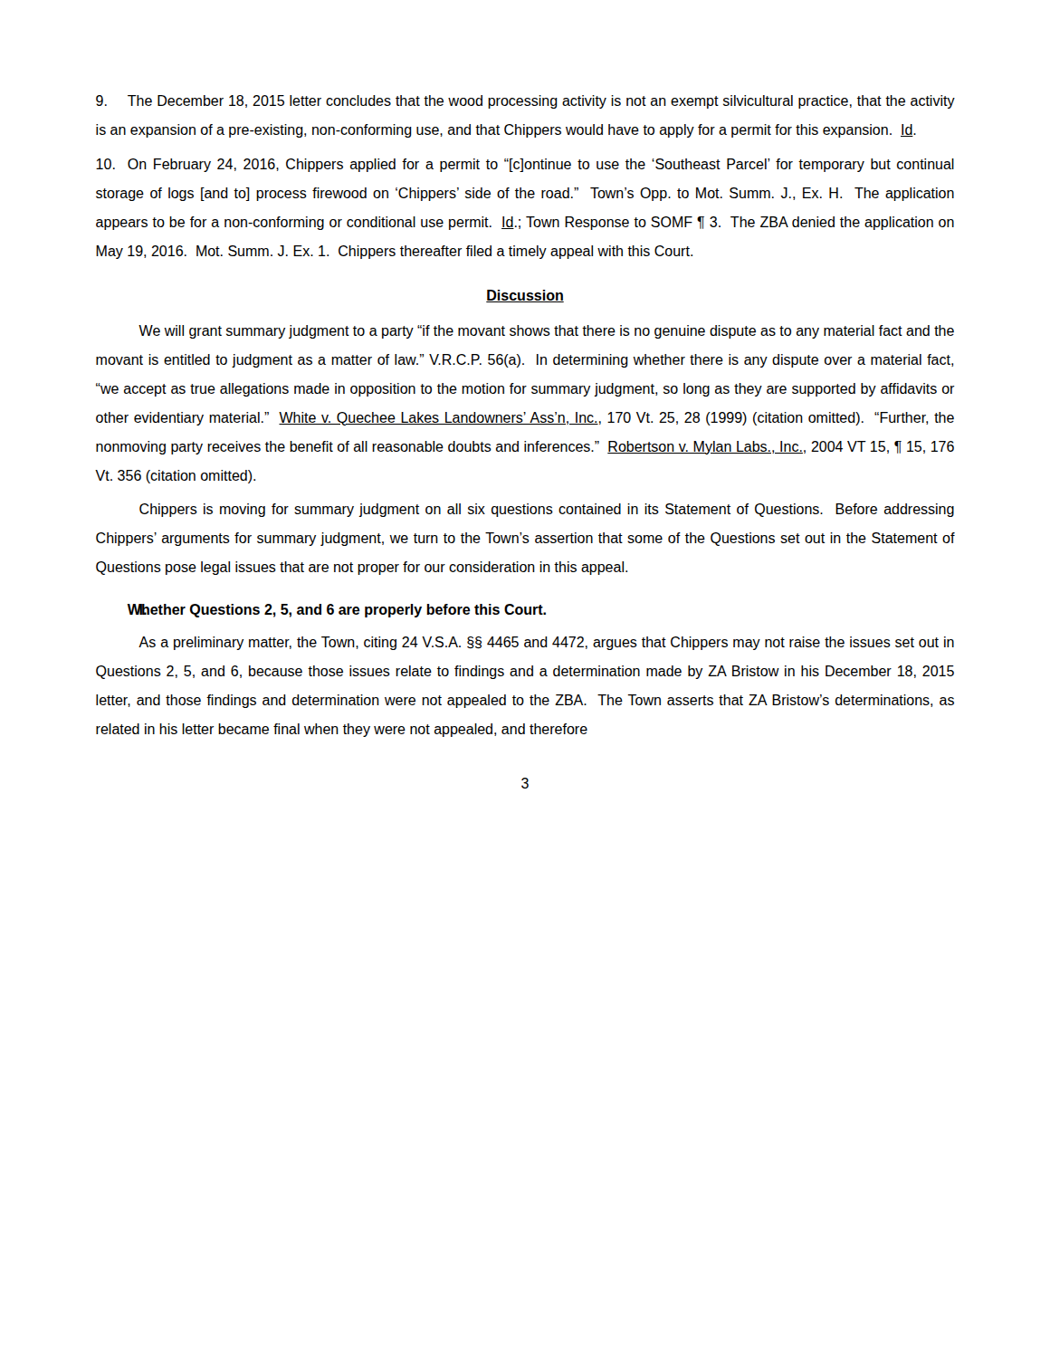9. The December 18, 2015 letter concludes that the wood processing activity is not an exempt silvicultural practice, that the activity is an expansion of a pre-existing, non-conforming use, and that Chippers would have to apply for a permit for this expansion. Id.
10. On February 24, 2016, Chippers applied for a permit to “[c]ontinue to use the ‘Southeast Parcel’ for temporary but continual storage of logs [and to] process firewood on ‘Chippers’ side of the road.” Town’s Opp. to Mot. Summ. J., Ex. H. The application appears to be for a non-conforming or conditional use permit. Id.; Town Response to SOMF ¶ 3. The ZBA denied the application on May 19, 2016. Mot. Summ. J. Ex. 1. Chippers thereafter filed a timely appeal with this Court.
Discussion
We will grant summary judgment to a party “if the movant shows that there is no genuine dispute as to any material fact and the movant is entitled to judgment as a matter of law.” V.R.C.P. 56(a). In determining whether there is any dispute over a material fact, “we accept as true allegations made in opposition to the motion for summary judgment, so long as they are supported by affidavits or other evidentiary material.” White v. Quechee Lakes Landowners’ Ass’n, Inc., 170 Vt. 25, 28 (1999) (citation omitted). “Further, the nonmoving party receives the benefit of all reasonable doubts and inferences.” Robertson v. Mylan Labs., Inc., 2004 VT 15, ¶ 15, 176 Vt. 356 (citation omitted).
Chippers is moving for summary judgment on all six questions contained in its Statement of Questions. Before addressing Chippers’ arguments for summary judgment, we turn to the Town’s assertion that some of the Questions set out in the Statement of Questions pose legal issues that are not proper for our consideration in this appeal.
I. Whether Questions 2, 5, and 6 are properly before this Court.
As a preliminary matter, the Town, citing 24 V.S.A. §§ 4465 and 4472, argues that Chippers may not raise the issues set out in Questions 2, 5, and 6, because those issues relate to findings and a determination made by ZA Bristow in his December 18, 2015 letter, and those findings and determination were not appealed to the ZBA. The Town asserts that ZA Bristow’s determinations, as related in his letter became final when they were not appealed, and therefore
3